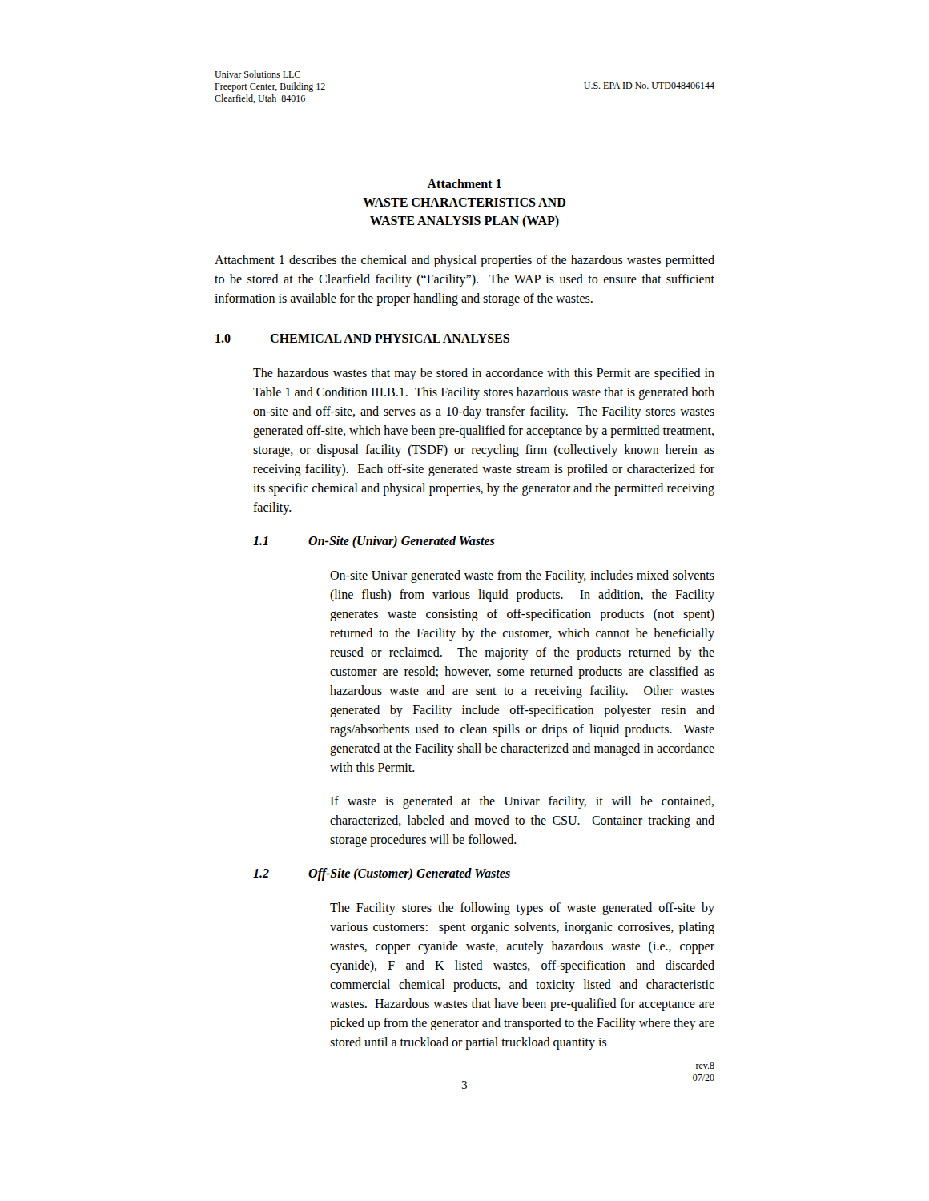Univar Solutions LLC
Freeport Center, Building 12
Clearfield, Utah 84016
U.S. EPA ID No. UTD048406144
Attachment 1
WASTE CHARACTERISTICS AND
WASTE ANALYSIS PLAN (WAP)
Attachment 1 describes the chemical and physical properties of the hazardous wastes permitted to be stored at the Clearfield facility (“Facility”). The WAP is used to ensure that sufficient information is available for the proper handling and storage of the wastes.
1.0 CHEMICAL AND PHYSICAL ANALYSES
The hazardous wastes that may be stored in accordance with this Permit are specified in Table 1 and Condition III.B.1. This Facility stores hazardous waste that is generated both on-site and off-site, and serves as a 10-day transfer facility. The Facility stores wastes generated off-site, which have been pre-qualified for acceptance by a permitted treatment, storage, or disposal facility (TSDF) or recycling firm (collectively known herein as receiving facility). Each off-site generated waste stream is profiled or characterized for its specific chemical and physical properties, by the generator and the permitted receiving facility.
1.1 On-Site (Univar) Generated Wastes
On-site Univar generated waste from the Facility, includes mixed solvents (line flush) from various liquid products. In addition, the Facility generates waste consisting of off-specification products (not spent) returned to the Facility by the customer, which cannot be beneficially reused or reclaimed. The majority of the products returned by the customer are resold; however, some returned products are classified as hazardous waste and are sent to a receiving facility. Other wastes generated by Facility include off-specification polyester resin and rags/absorbents used to clean spills or drips of liquid products. Waste generated at the Facility shall be characterized and managed in accordance with this Permit.
If waste is generated at the Univar facility, it will be contained, characterized, labeled and moved to the CSU. Container tracking and storage procedures will be followed.
1.2 Off-Site (Customer) Generated Wastes
The Facility stores the following types of waste generated off-site by various customers: spent organic solvents, inorganic corrosives, plating wastes, copper cyanide waste, acutely hazardous waste (i.e., copper cyanide), F and K listed wastes, off-specification and discarded commercial chemical products, and toxicity listed and characteristic wastes. Hazardous wastes that have been pre-qualified for acceptance are picked up from the generator and transported to the Facility where they are stored until a truckload or partial truckload quantity is
rev.8
07/20
3